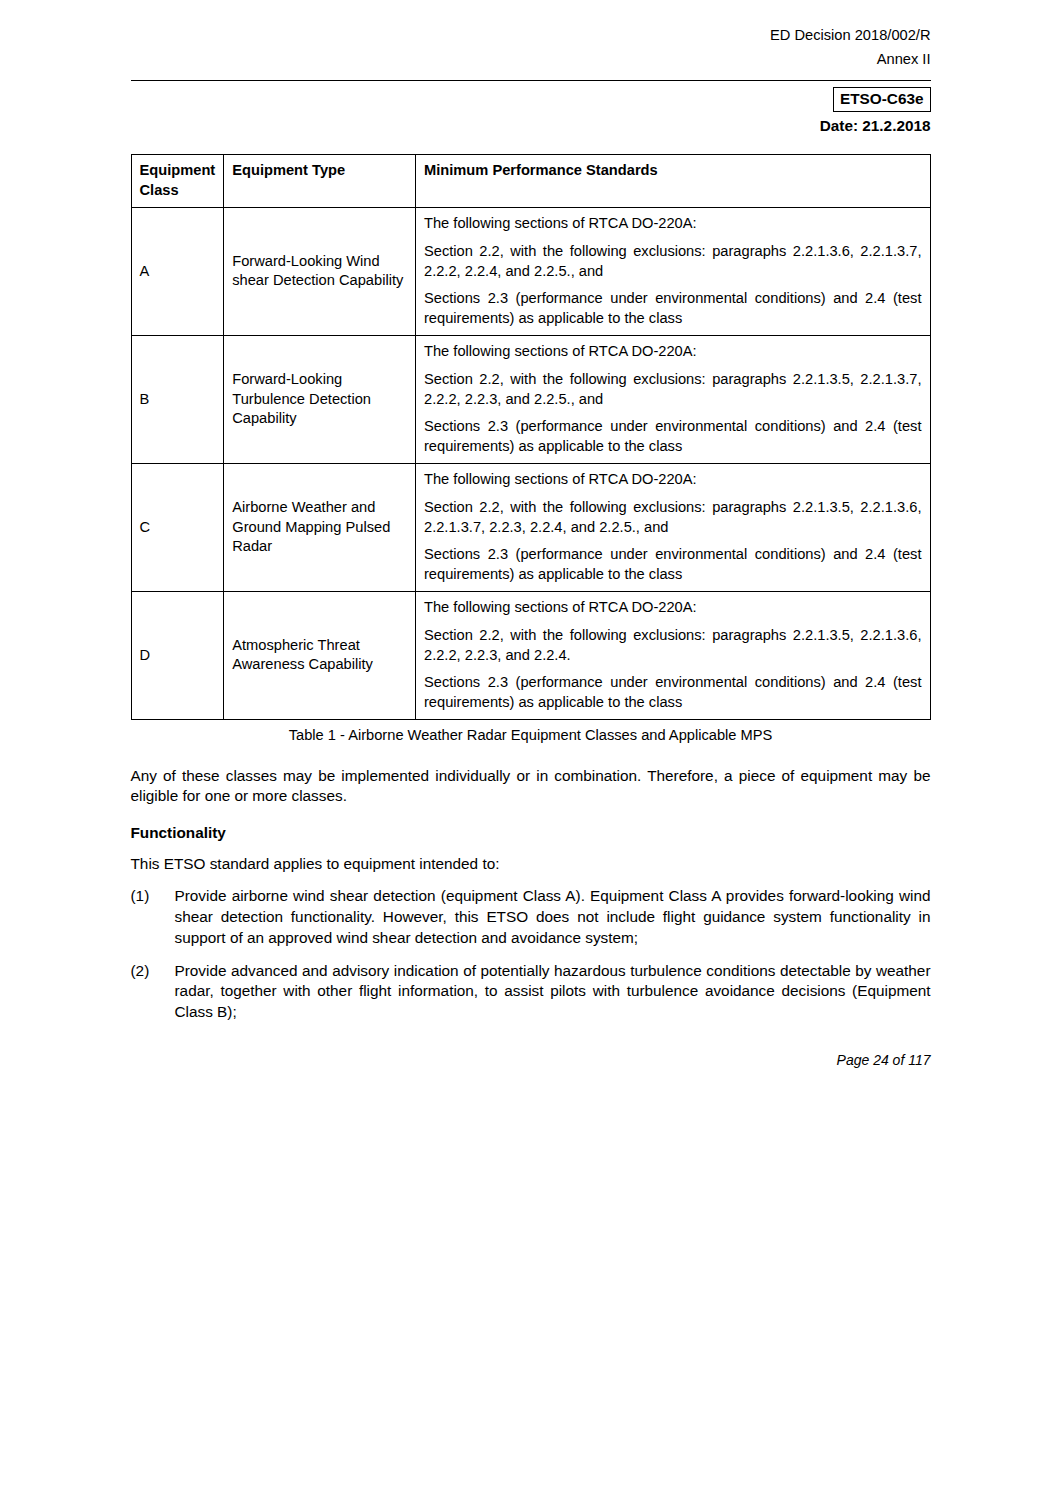ED Decision 2018/002/R
Annex II
ETSO-C63e
Date: 21.2.2018
| Equipment Class | Equipment Type | Minimum Performance Standards |
| --- | --- | --- |
| A | Forward-Looking Wind shear Detection Capability | The following sections of RTCA DO-220A: Section 2.2, with the following exclusions: paragraphs 2.2.1.3.6, 2.2.1.3.7, 2.2.2, 2.2.4, and 2.2.5., and Sections 2.3 (performance under environmental conditions) and 2.4 (test requirements) as applicable to the class |
| B | Forward-Looking Turbulence Detection Capability | The following sections of RTCA DO-220A: Section 2.2, with the following exclusions: paragraphs 2.2.1.3.5, 2.2.1.3.7, 2.2.2, 2.2.3, and 2.2.5., and Sections 2.3 (performance under environmental conditions) and 2.4 (test requirements) as applicable to the class |
| C | Airborne Weather and Ground Mapping Pulsed Radar | The following sections of RTCA DO-220A: Section 2.2, with the following exclusions: paragraphs 2.2.1.3.5, 2.2.1.3.6, 2.2.1.3.7, 2.2.3, 2.2.4, and 2.2.5., and Sections 2.3 (performance under environmental conditions) and 2.4 (test requirements) as applicable to the class |
| D | Atmospheric Threat Awareness Capability | The following sections of RTCA DO-220A: Section 2.2, with the following exclusions: paragraphs 2.2.1.3.5, 2.2.1.3.6, 2.2.2, 2.2.3, and 2.2.4. Sections 2.3 (performance under environmental conditions) and 2.4 (test requirements) as applicable to the class |
Table 1 - Airborne Weather Radar Equipment Classes and Applicable MPS
Any of these classes may be implemented individually or in combination. Therefore, a piece of equipment may be eligible for one or more classes.
Functionality
This ETSO standard applies to equipment intended to:
(1) Provide airborne wind shear detection (equipment Class A). Equipment Class A provides forward-looking wind shear detection functionality. However, this ETSO does not include flight guidance system functionality in support of an approved wind shear detection and avoidance system;
(2) Provide advanced and advisory indication of potentially hazardous turbulence conditions detectable by weather radar, together with other flight information, to assist pilots with turbulence avoidance decisions (Equipment Class B);
Page 24 of 117